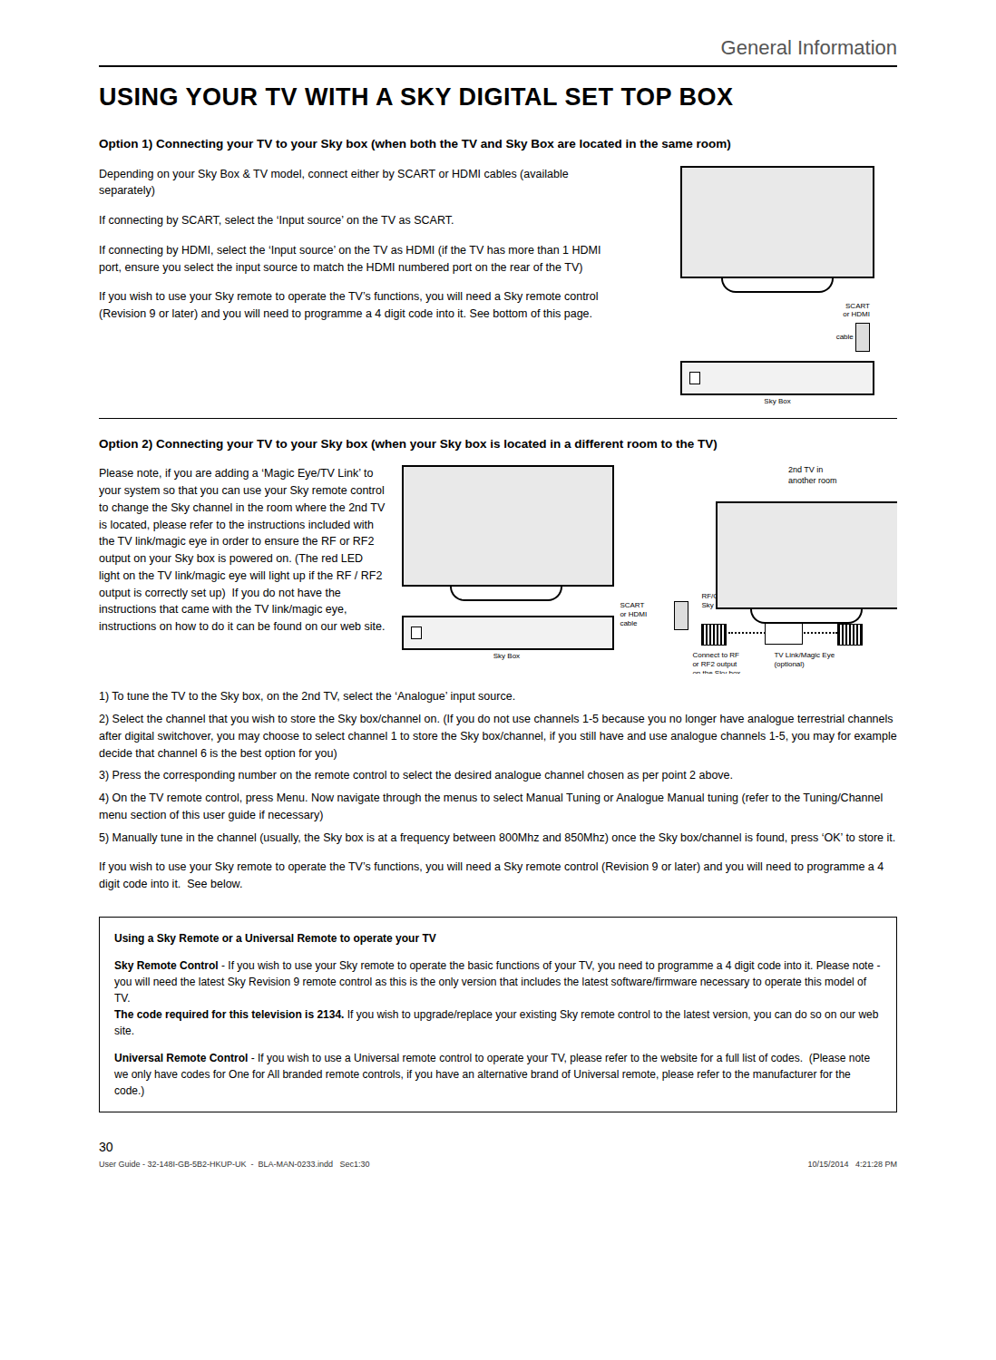General Information
USING YOUR TV WITH A SKY DIGITAL SET TOP BOX
Option 1) Connecting your TV to your Sky box (when both the TV and Sky Box are located in the same room)
Depending on your Sky Box & TV model, connect either by SCART or HDMI cables (available separately)
If connecting by SCART, select the ‘Input source’ on the TV as SCART.
If connecting by HDMI, select the ‘Input source’ on the TV as HDMI (if the TV has more than 1 HDMI port, ensure you select the input source to match the HDMI numbered port on the rear of the TV)
If you wish to use your Sky remote to operate the TV’s functions, you will need a Sky remote control (Revision 9 or later) and you will need to programme a 4 digit code into it. See bottom of this page.
SCART
or HDMI
cable
Sky Box
Option 2) Connecting your TV to your Sky box (when your Sky box is located in a different room to the TV)
Please note, if you are adding a ‘Magic Eye/TV Link’ to your system so that you can use your Sky remote control to change the Sky channel in the room where the 2nd TV is located, please refer to the instructions included with the TV link/magic eye in order to ensure the RF or RF2 output on your Sky box is powered on. (The red LED light on the TV link/magic eye will light up if the RF / RF2 output is correctly set up) If you do not have the instructions that came with the TV link/magic eye, instructions on how to do it can be found on our web site.
2nd TV in
another room
Sky Box
SCART
or HDMI
cable
RF/COAX cable from
Sky Box to 2nd TV
Connect to the
Aerial/RF input
on the 2nd TV
Connect to RF
or RF2 output
on the Sky box
TV Link/Magic Eye
(optional)
1) To tune the TV to the Sky box, on the 2nd TV, select the ‘Analogue’ input source.
2) Select the channel that you wish to store the Sky box/channel on. (If you do not use channels 1-5 because you no longer have analogue terrestrial channels after digital switchover, you may choose to select channel 1 to store the Sky box/channel, if you still have and use analogue channels 1-5, you may for example decide that channel 6 is the best option for you)
3) Press the corresponding number on the remote control to select the desired analogue channel chosen as per point 2 above.
4) On the TV remote control, press Menu. Now navigate through the menus to select Manual Tuning or Analogue Manual tuning (refer to the Tuning/Channel menu section of this user guide if necessary)
5) Manually tune in the channel (usually, the Sky box is at a frequency between 800Mhz and 850Mhz) once the Sky box/channel is found, press ‘OK’ to store it.
If you wish to use your Sky remote to operate the TV’s functions, you will need a Sky remote control (Revision 9 or later) and you will need to programme a 4 digit code into it. See below.
Using a Sky Remote or a Universal Remote to operate your TV
Sky Remote Control - If you wish to use your Sky remote to operate the basic functions of your TV, you need to programme a 4 digit code into it. Please note - you will need the latest Sky Revision 9 remote control as this is the only version that includes the latest software/firmware necessary to operate this model of TV.
The code required for this television is 2134. If you wish to upgrade/replace your existing Sky remote control to the latest version, you can do so on our web site.
Universal Remote Control - If you wish to use a Universal remote control to operate your TV, please refer to the website for a full list of codes. (Please note we only have codes for One for All branded remote controls, if you have an alternative brand of Universal remote, please refer to the manufacturer for the code.)
30
User Guide - 32-148I-GB-5B2-HKUP-UK - BLA-MAN-0233.indd Sec1:30 10/15/2014 4:21:28 PM